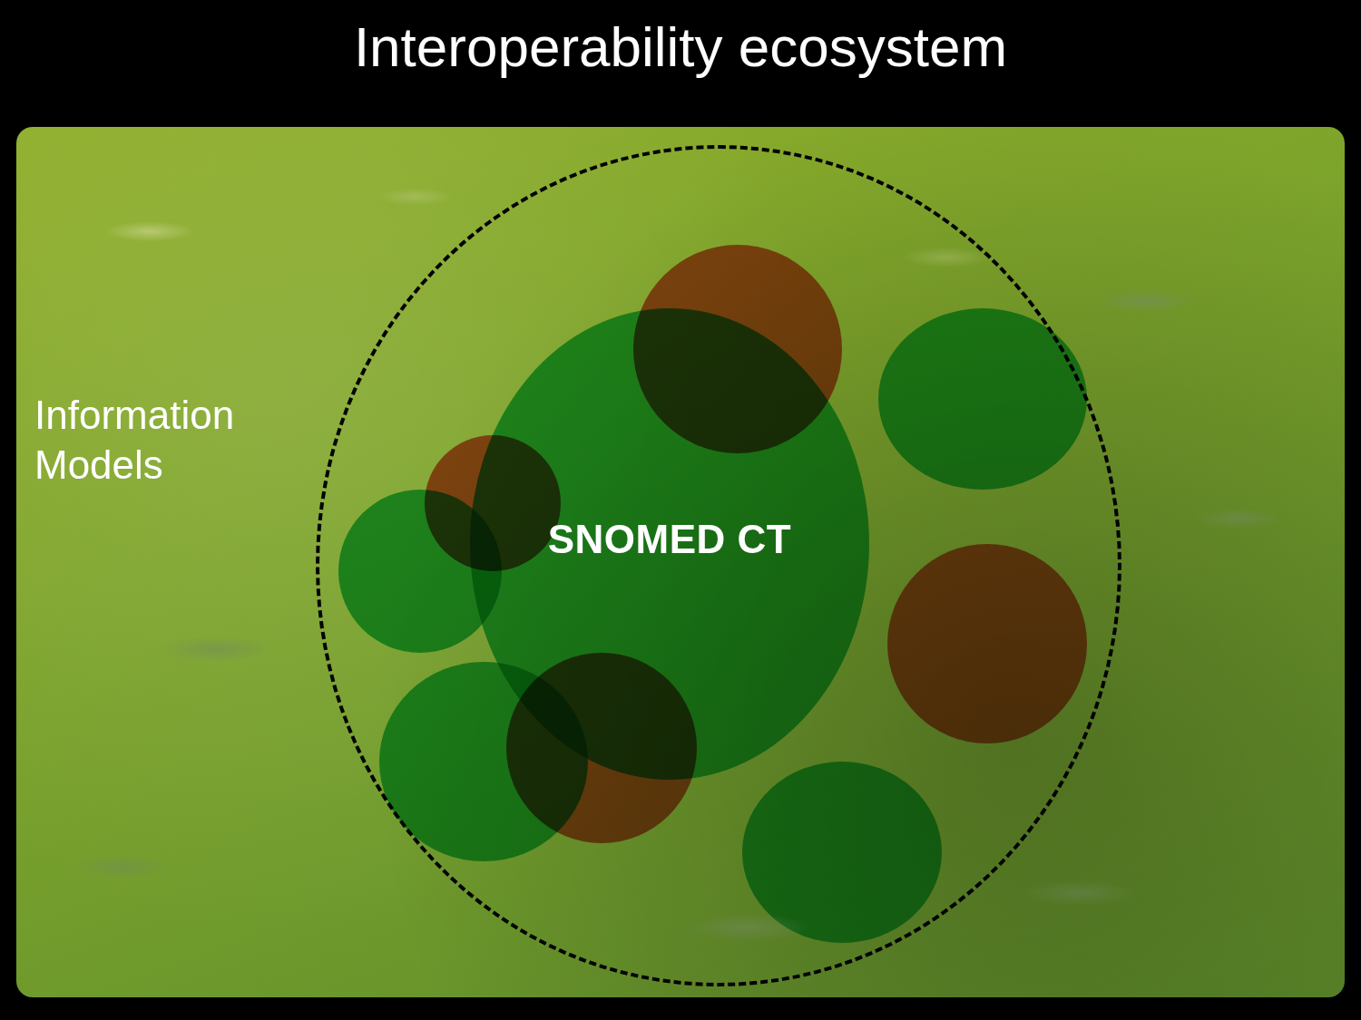Interoperability ecosystem
SNOMED CT
Information
Models